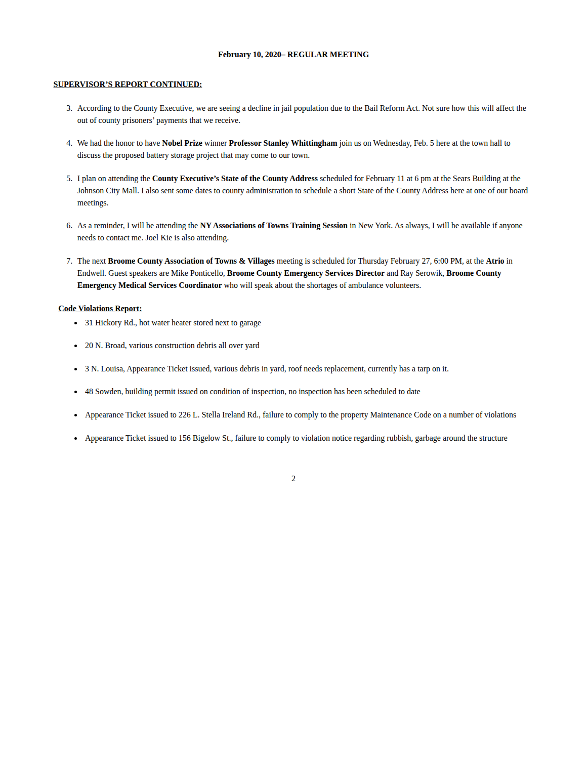February 10, 2020– REGULAR MEETING
SUPERVISOR’S REPORT CONTINUED:
According to the County Executive, we are seeing a decline in jail population due to the Bail Reform Act. Not sure how this will affect the out of county prisoners’ payments that we receive.
We had the honor to have Nobel Prize winner Professor Stanley Whittingham join us on Wednesday, Feb. 5 here at the town hall to discuss the proposed battery storage project that may come to our town.
I plan on attending the County Executive’s State of the County Address scheduled for February 11 at 6 pm at the Sears Building at the Johnson City Mall. I also sent some dates to county administration to schedule a short State of the County Address here at one of our board meetings.
As a reminder, I will be attending the NY Associations of Towns Training Session in New York. As always, I will be available if anyone needs to contact me. Joel Kie is also attending.
The next Broome County Association of Towns & Villages meeting is scheduled for Thursday February 27, 6:00 PM, at the Atrio in Endwell. Guest speakers are Mike Ponticello, Broome County Emergency Services Director and Ray Serowik, Broome County Emergency Medical Services Coordinator who will speak about the shortages of ambulance volunteers.
Code Violations Report:
31 Hickory Rd., hot water heater stored next to garage
20 N. Broad, various construction debris all over yard
3 N. Louisa, Appearance Ticket issued, various debris in yard, roof needs replacement, currently has a tarp on it.
48 Sowden, building permit issued on condition of inspection, no inspection has been scheduled to date
Appearance Ticket issued to 226 L. Stella Ireland Rd., failure to comply to the property Maintenance Code on a number of violations
Appearance Ticket issued to 156 Bigelow St., failure to comply to violation notice regarding rubbish, garbage around the structure
2